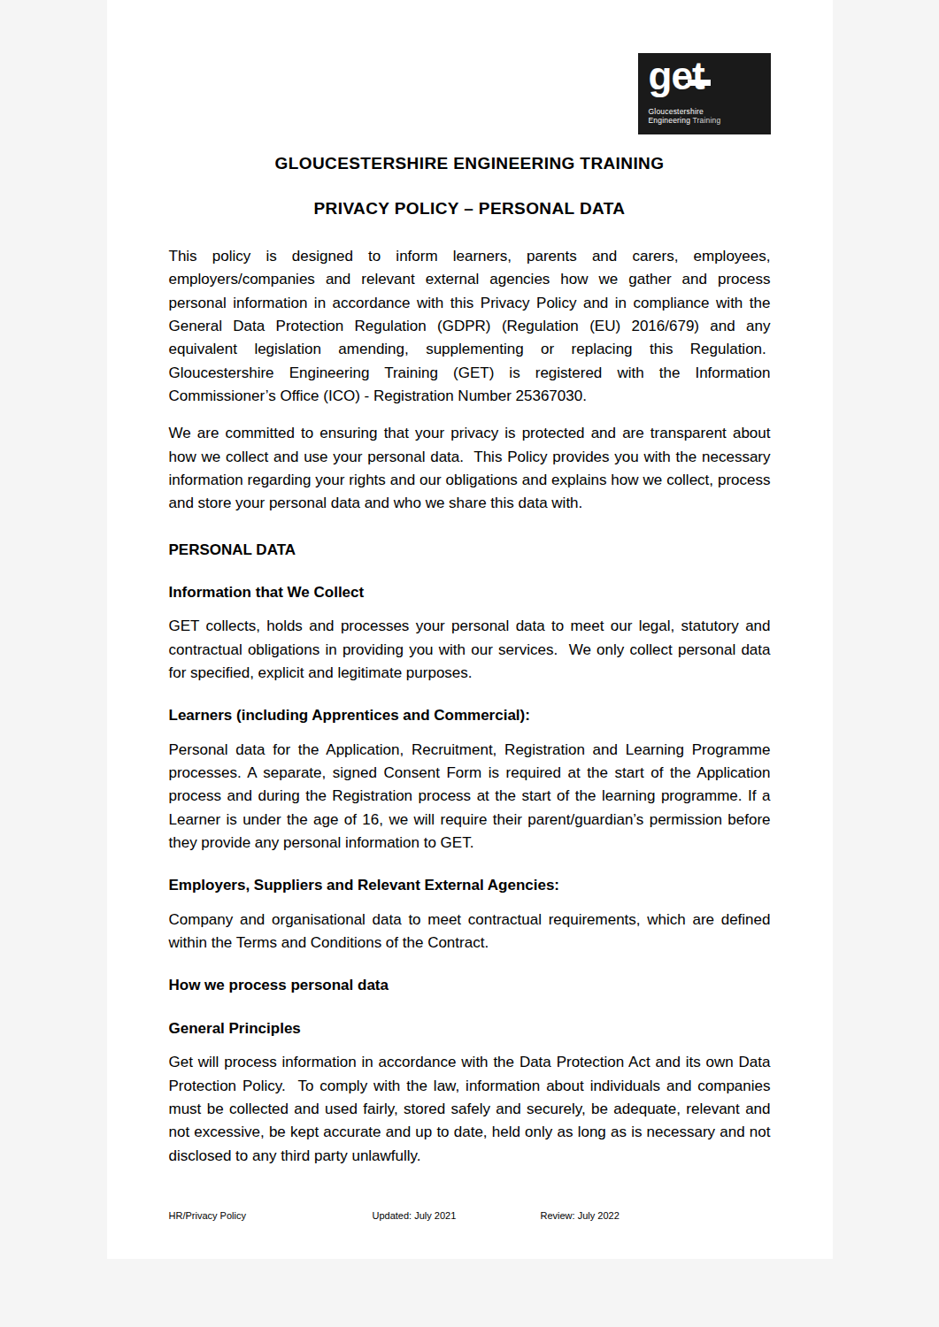get Gloucestershire
Engineering Training
GLOUCESTERSHIRE ENGINEERING TRAINING PRIVACY POLICY – PERSONAL DATA
This policy is designed to inform learners, parents and carers, employees, employers/companies and relevant external agencies how we gather and process personal information in accordance with this Privacy Policy and in compliance with the General Data Protection Regulation (GDPR) (Regulation (EU) 2016/679) and any equivalent legislation amending, supplementing or replacing this Regulation. Gloucestershire Engineering Training (GET) is registered with the Information Commissioner’s Office (ICO) - Registration Number 25367030.
We are committed to ensuring that your privacy is protected and are transparent about how we collect and use your personal data. This Policy provides you with the necessary information regarding your rights and our obligations and explains how we collect, process and store your personal data and who we share this data with.
PERSONAL DATA
Information that We Collect
GET collects, holds and processes your personal data to meet our legal, statutory and contractual obligations in providing you with our services. We only collect personal data for specified, explicit and legitimate purposes.
Learners (including Apprentices and Commercial):
Personal data for the Application, Recruitment, Registration and Learning Programme processes. A separate, signed Consent Form is required at the start of the Application process and during the Registration process at the start of the learning programme. If a Learner is under the age of 16, we will require their parent/guardian’s permission before they provide any personal information to GET.
Employers, Suppliers and Relevant External Agencies:
Company and organisational data to meet contractual requirements, which are defined within the Terms and Conditions of the Contract.
How we process personal data
General Principles
Get will process information in accordance with the Data Protection Act and its own Data Protection Policy. To comply with the law, information about individuals and companies must be collected and used fairly, stored safely and securely, be adequate, relevant and not excessive, be kept accurate and up to date, held only as long as is necessary and not disclosed to any third party unlawfully.
HR/Privacy Policy Updated: July 2021 Review: July 2022